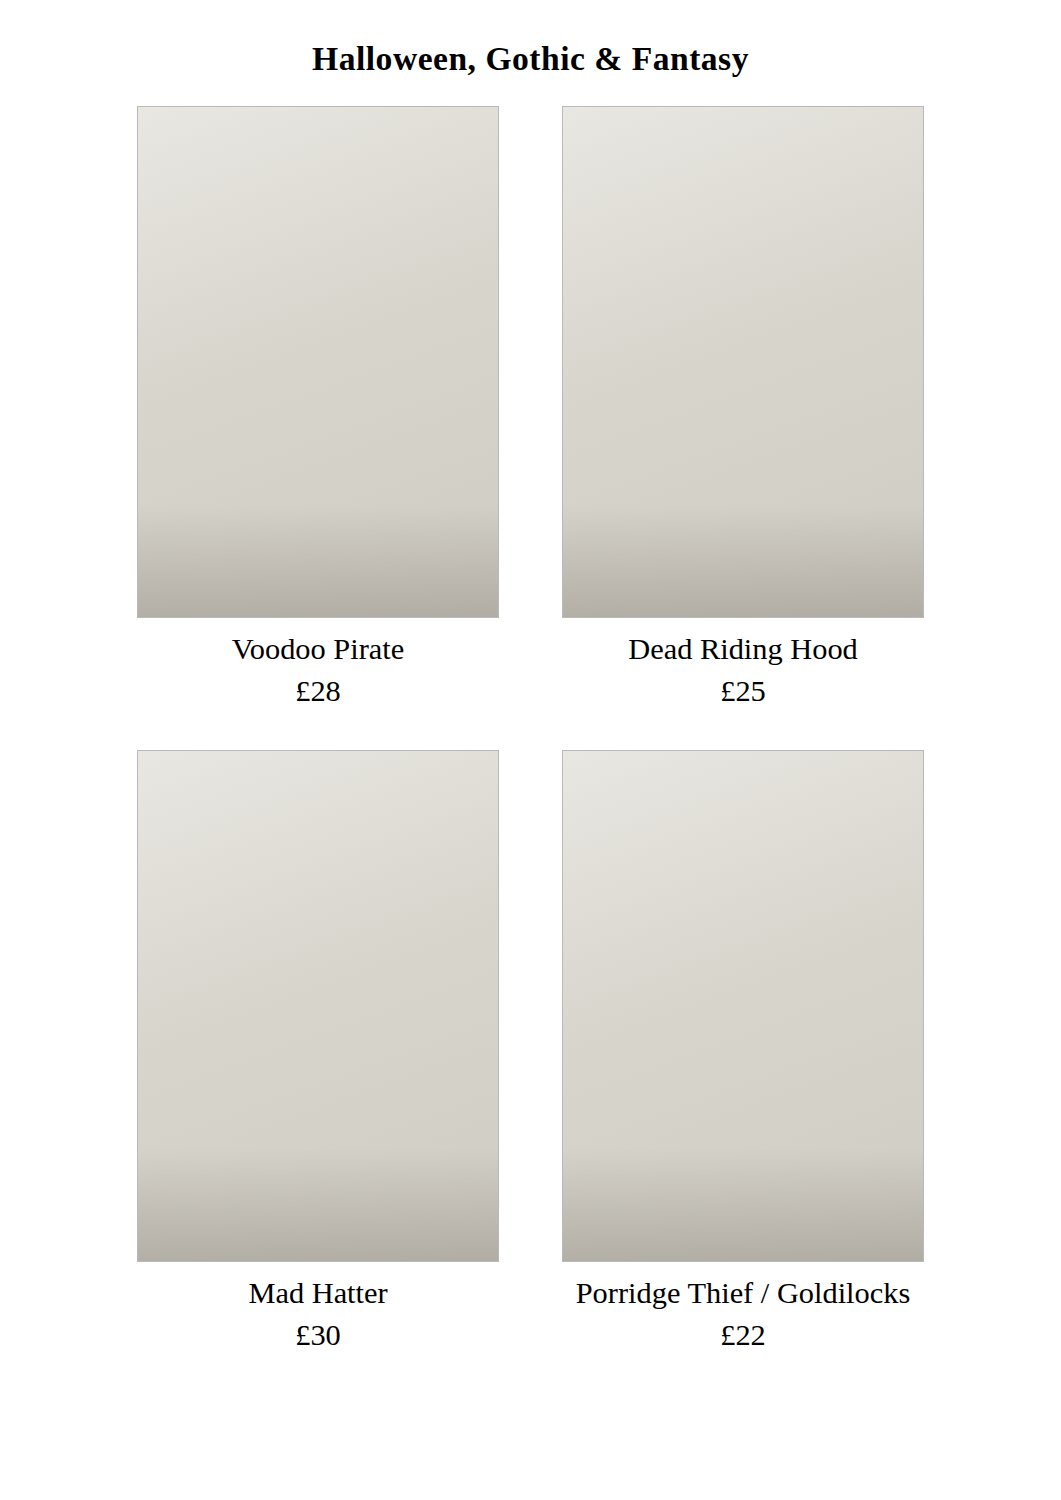Halloween, Gothic & Fantasy
Voodoo Pirate £28
Dead Riding Hood £25
Mad Hatter £30
Porridge Thief / Goldilocks £22